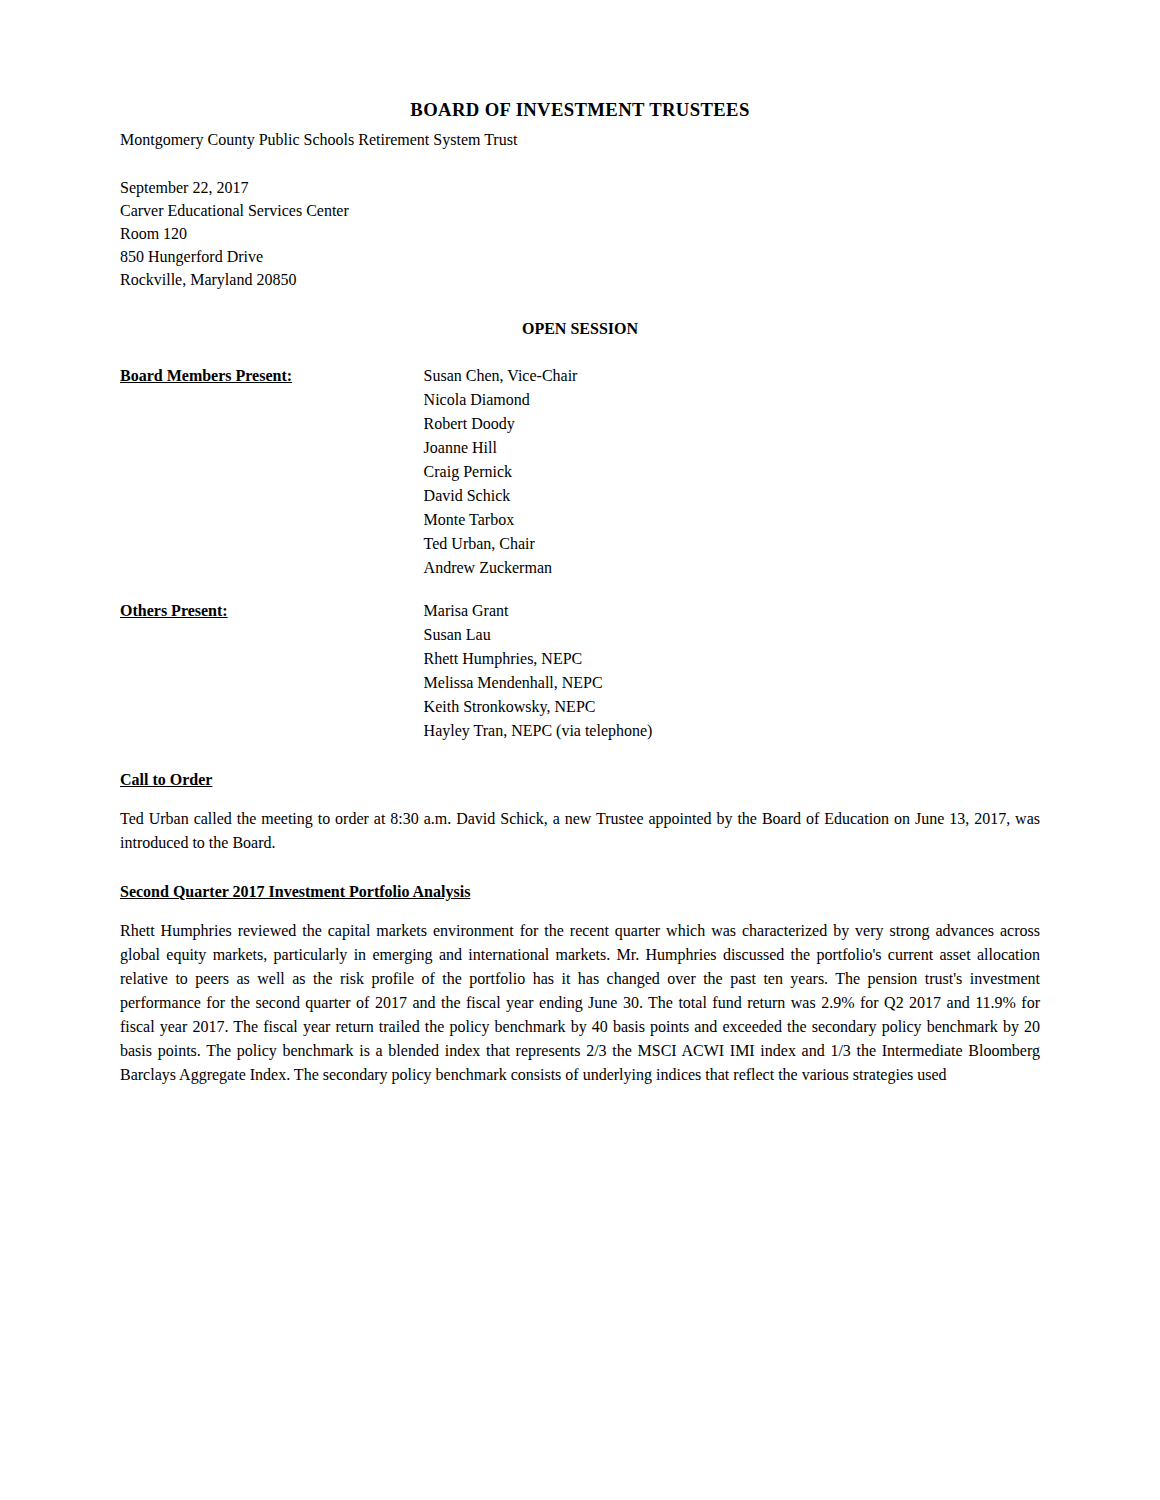BOARD OF INVESTMENT TRUSTEES
Montgomery County Public Schools Retirement System Trust
September 22, 2017
Carver Educational Services Center
Room 120
850 Hungerford Drive
Rockville, Maryland 20850
OPEN SESSION
| Board Members Present: | Susan Chen, Vice-Chair Nicola Diamond Robert Doody Joanne Hill Craig Pernick David Schick Monte Tarbox Ted Urban, Chair Andrew Zuckerman |
| Others Present: | Marisa Grant Susan Lau Rhett Humphries, NEPC Melissa Mendenhall, NEPC Keith Stronkowsky, NEPC Hayley Tran, NEPC (via telephone) |
Call to Order
Ted Urban called the meeting to order at 8:30 a.m. David Schick, a new Trustee appointed by the Board of Education on June 13, 2017, was introduced to the Board.
Second Quarter 2017 Investment Portfolio Analysis
Rhett Humphries reviewed the capital markets environment for the recent quarter which was characterized by very strong advances across global equity markets, particularly in emerging and international markets. Mr. Humphries discussed the portfolio's current asset allocation relative to peers as well as the risk profile of the portfolio has it has changed over the past ten years. The pension trust's investment performance for the second quarter of 2017 and the fiscal year ending June 30. The total fund return was 2.9% for Q2 2017 and 11.9% for fiscal year 2017. The fiscal year return trailed the policy benchmark by 40 basis points and exceeded the secondary policy benchmark by 20 basis points. The policy benchmark is a blended index that represents 2/3 the MSCI ACWI IMI index and 1/3 the Intermediate Bloomberg Barclays Aggregate Index. The secondary policy benchmark consists of underlying indices that reflect the various strategies used